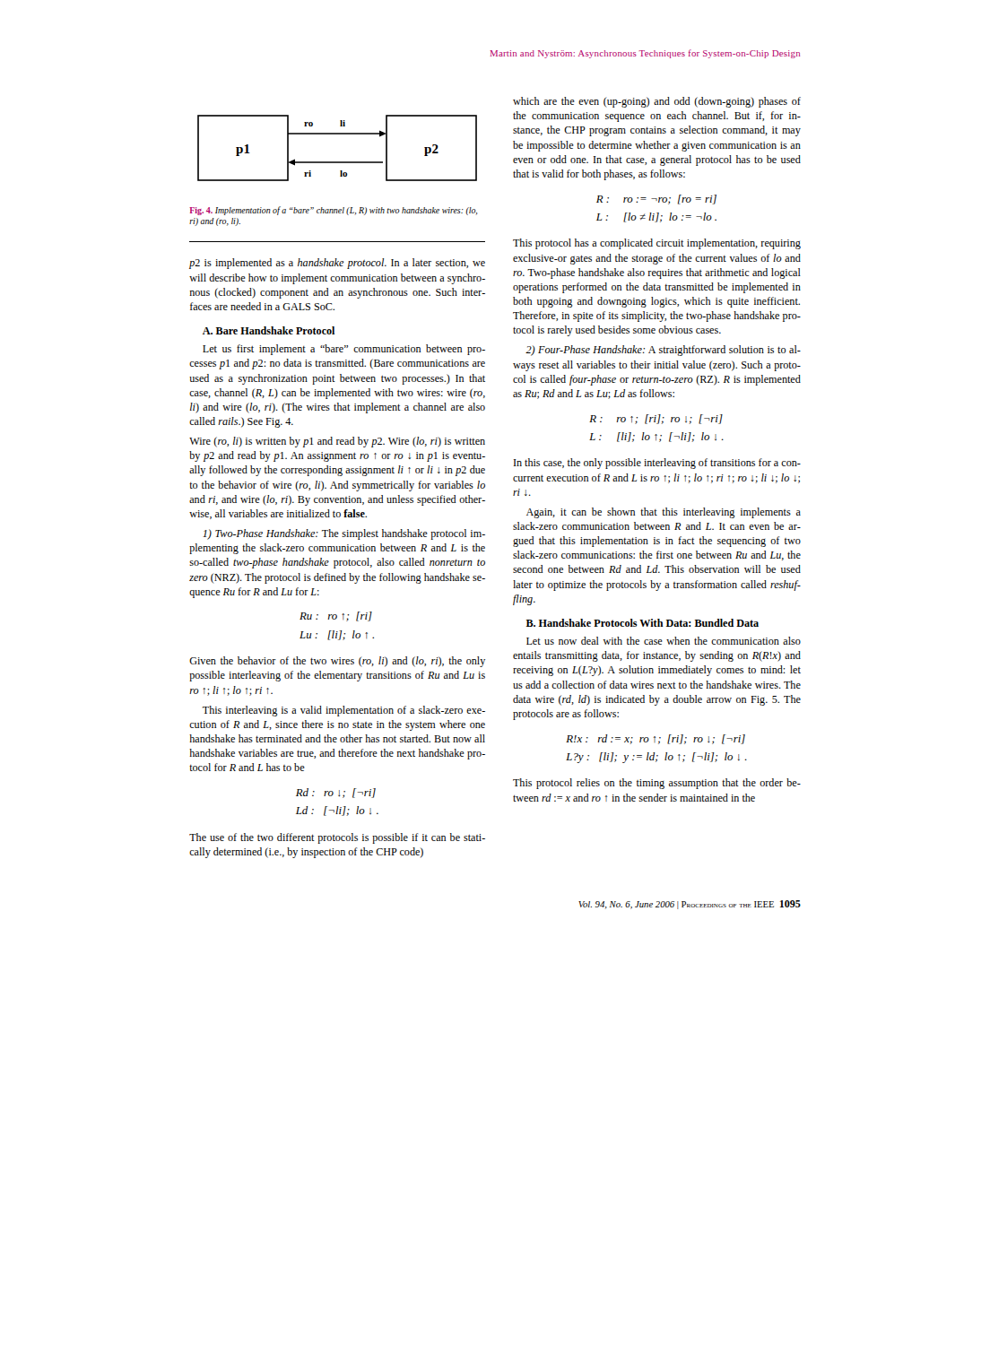Martin and Nyström: Asynchronous Techniques for System-on-Chip Design
p1 p2 ro li ri lo
Fig. 4. Implementation of a “bare” channel (L, R) with two handshake wires: (lo, ri) and (ro, li).
p2 is implemented as a handshake protocol. In a later section, we will describe how to implement communication between a synchronous (clocked) component and an asynchronous one. Such interfaces are needed in a GALS SoC.
A. Bare Handshake Protocol
Let us first implement a “bare” communication between processes p1 and p2: no data is transmitted. (Bare communications are used as a synchronization point between two processes.) In that case, channel (R, L) can be implemented with two wires: wire (ro, li) and wire (lo, ri). (The wires that implement a channel are also called rails.) See Fig. 4.
Wire (ro, li) is written by p1 and read by p2. Wire (lo, ri) is written by p2 and read by p1. An assignment ro ↑ or ro ↓ in p1 is eventually followed by the corresponding assignment li ↑ or li ↓ in p2 due to the behavior of wire (ro, li). And symmetrically for variables lo and ri, and wire (lo, ri). By convention, and unless specified otherwise, all variables are initialized to false.
1) Two-Phase Handshake: The simplest handshake protocol implementing the slack-zero communication between R and L is the so-called two-phase handshake protocol, also called nonreturn to zero (NRZ). The protocol is defined by the following handshake sequence Ru for R and Lu for L:
Ru : ro ↑; [ri]
Lu : [li]; lo ↑ .
Given the behavior of the two wires (ro, li) and (lo, ri), the only possible interleaving of the elementary transitions of Ru and Lu is ro ↑; li ↑; lo ↑; ri ↑.
This interleaving is a valid implementation of a slack-zero execution of R and L, since there is no state in the system where one handshake has terminated and the other has not started. But now all handshake variables are true, and therefore the next handshake protocol for R and L has to be
Rd : ro ↓; [¬ri]
Ld : [¬li]; lo ↓ .
The use of the two different protocols is possible if it can be statically determined (i.e., by inspection of the CHP code)
which are the even (up-going) and odd (down-going) phases of the communication sequence on each channel. But if, for instance, the CHP program contains a selection command, it may be impossible to determine whether a given communication is an even or odd one. In that case, a general protocol has to be used that is valid for both phases, as follows:
R : ro := ¬ro; [ro = ri]
L : [lo ≠ li]; lo := ¬lo .
This protocol has a complicated circuit implementation, requiring exclusive-or gates and the storage of the current values of lo and ro. Two-phase handshake also requires that arithmetic and logical operations performed on the data transmitted be implemented in both upgoing and downgoing logics, which is quite inefficient. Therefore, in spite of its simplicity, the two-phase handshake protocol is rarely used besides some obvious cases.
2) Four-Phase Handshake: A straightforward solution is to always reset all variables to their initial value (zero). Such a protocol is called four-phase or return-to-zero (RZ). R is implemented as Ru; Rd and L as Lu; Ld as follows:
R : ro ↑; [ri]; ro ↓; [¬ri]
L : [li]; lo ↑; [¬li]; lo ↓ .
In this case, the only possible interleaving of transitions for a concurrent execution of R and L is ro ↑; li ↑; lo ↑; ri ↑; ro ↓; li ↓; lo ↓; ri ↓.
Again, it can be shown that this interleaving implements a slack-zero communication between R and L. It can even be argued that this implementation is in fact the sequencing of two slack-zero communications: the first one between Ru and Lu, the second one between Rd and Ld. This observation will be used later to optimize the protocols by a transformation called reshuffling.
B. Handshake Protocols With Data: Bundled Data
Let us now deal with the case when the communication also entails transmitting data, for instance, by sending on R(R!x) and receiving on L(L?y). A solution immediately comes to mind: let us add a collection of data wires next to the handshake wires. The data wire (rd, ld) is indicated by a double arrow on Fig. 5. The protocols are as follows:
R!x : rd := x; ro ↑; [ri]; ro ↓; [¬ri]
L?y : [li]; y := ld; lo ↑; [¬li]; lo ↓ .
This protocol relies on the timing assumption that the order between rd := x and ro ↑ in the sender is maintained in the
Vol. 94, No. 6, June 2006 | Proceedings of the IEEE 1095